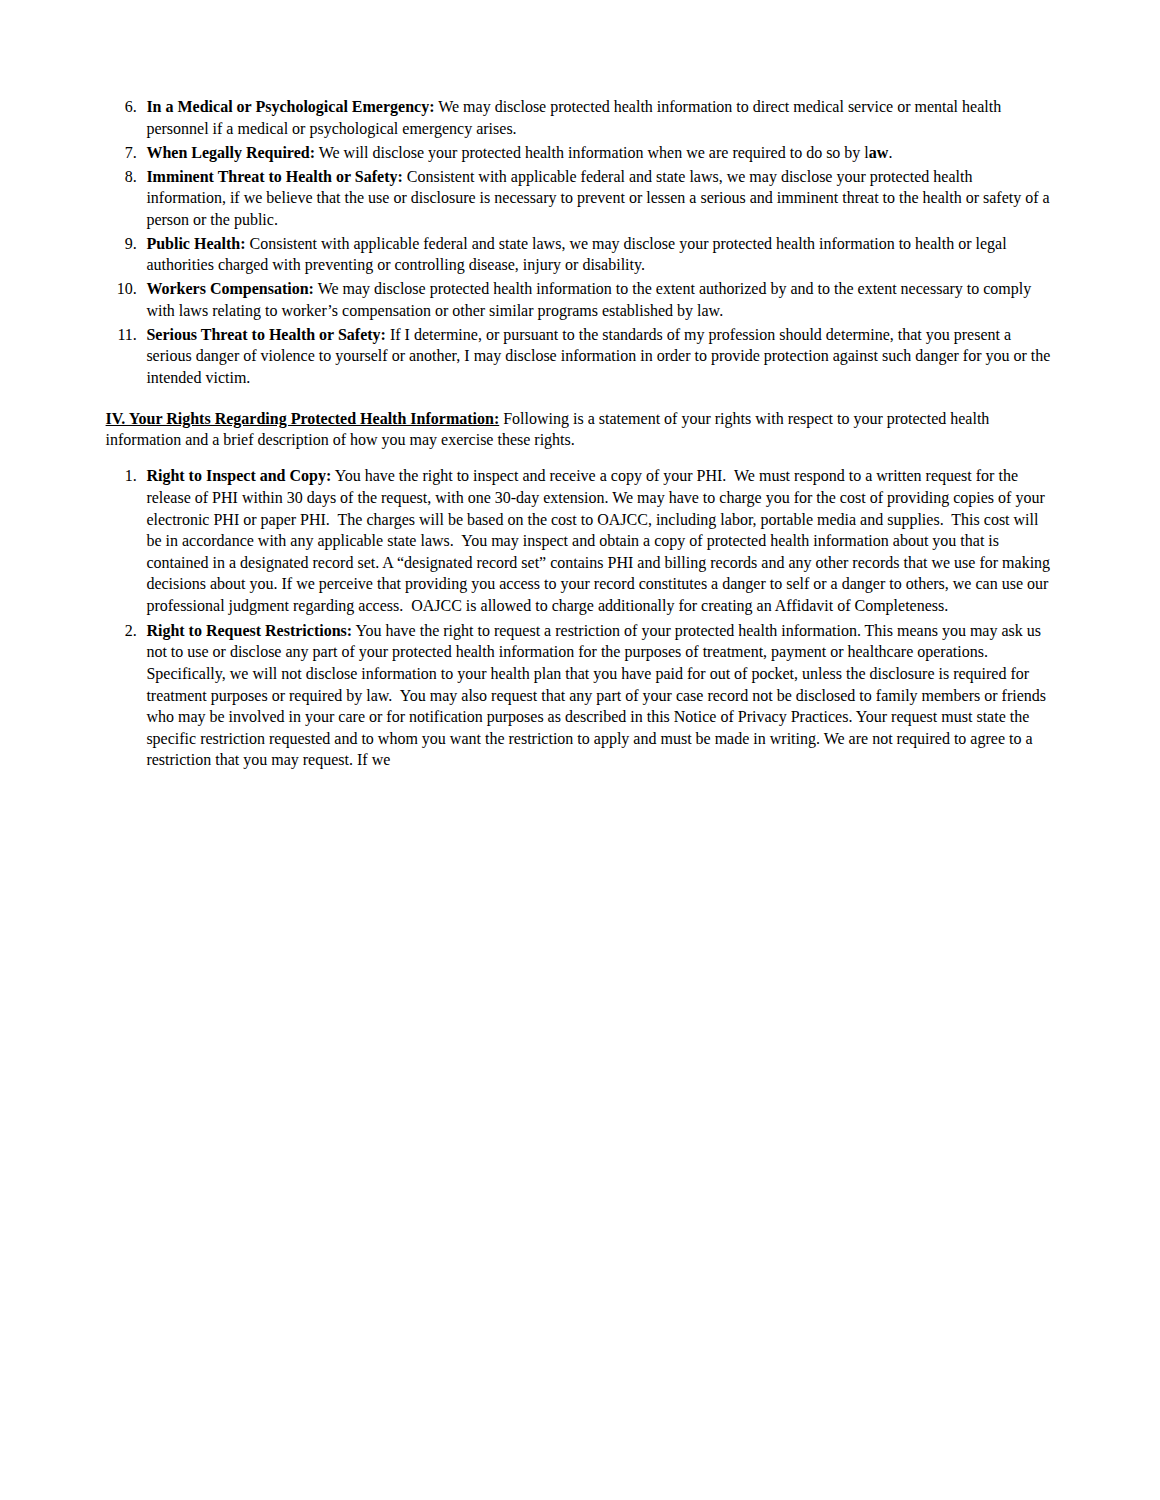In a Medical or Psychological Emergency: We may disclose protected health information to direct medical service or mental health personnel if a medical or psychological emergency arises.
When Legally Required: We will disclose your protected health information when we are required to do so by law.
Imminent Threat to Health or Safety: Consistent with applicable federal and state laws, we may disclose your protected health information, if we believe that the use or disclosure is necessary to prevent or lessen a serious and imminent threat to the health or safety of a person or the public.
Public Health: Consistent with applicable federal and state laws, we may disclose your protected health information to health or legal authorities charged with preventing or controlling disease, injury or disability.
Workers Compensation: We may disclose protected health information to the extent authorized by and to the extent necessary to comply with laws relating to worker’s compensation or other similar programs established by law.
Serious Threat to Health or Safety: If I determine, or pursuant to the standards of my profession should determine, that you present a serious danger of violence to yourself or another, I may disclose information in order to provide protection against such danger for you or the intended victim.
IV. Your Rights Regarding Protected Health Information: Following is a statement of your rights with respect to your protected health information and a brief description of how you may exercise these rights.
Right to Inspect and Copy: You have the right to inspect and receive a copy of your PHI. We must respond to a written request for the release of PHI within 30 days of the request, with one 30-day extension. We may have to charge you for the cost of providing copies of your electronic PHI or paper PHI. The charges will be based on the cost to OAJCC, including labor, portable media and supplies. This cost will be in accordance with any applicable state laws. You may inspect and obtain a copy of protected health information about you that is contained in a designated record set. A “designated record set” contains PHI and billing records and any other records that we use for making decisions about you. If we perceive that providing you access to your record constitutes a danger to self or a danger to others, we can use our professional judgment regarding access. OAJCC is allowed to charge additionally for creating an Affidavit of Completeness.
Right to Request Restrictions: You have the right to request a restriction of your protected health information. This means you may ask us not to use or disclose any part of your protected health information for the purposes of treatment, payment or healthcare operations. Specifically, we will not disclose information to your health plan that you have paid for out of pocket, unless the disclosure is required for treatment purposes or required by law. You may also request that any part of your case record not be disclosed to family members or friends who may be involved in your care or for notification purposes as described in this Notice of Privacy Practices. Your request must state the specific restriction requested and to whom you want the restriction to apply and must be made in writing. We are not required to agree to a restriction that you may request. If we